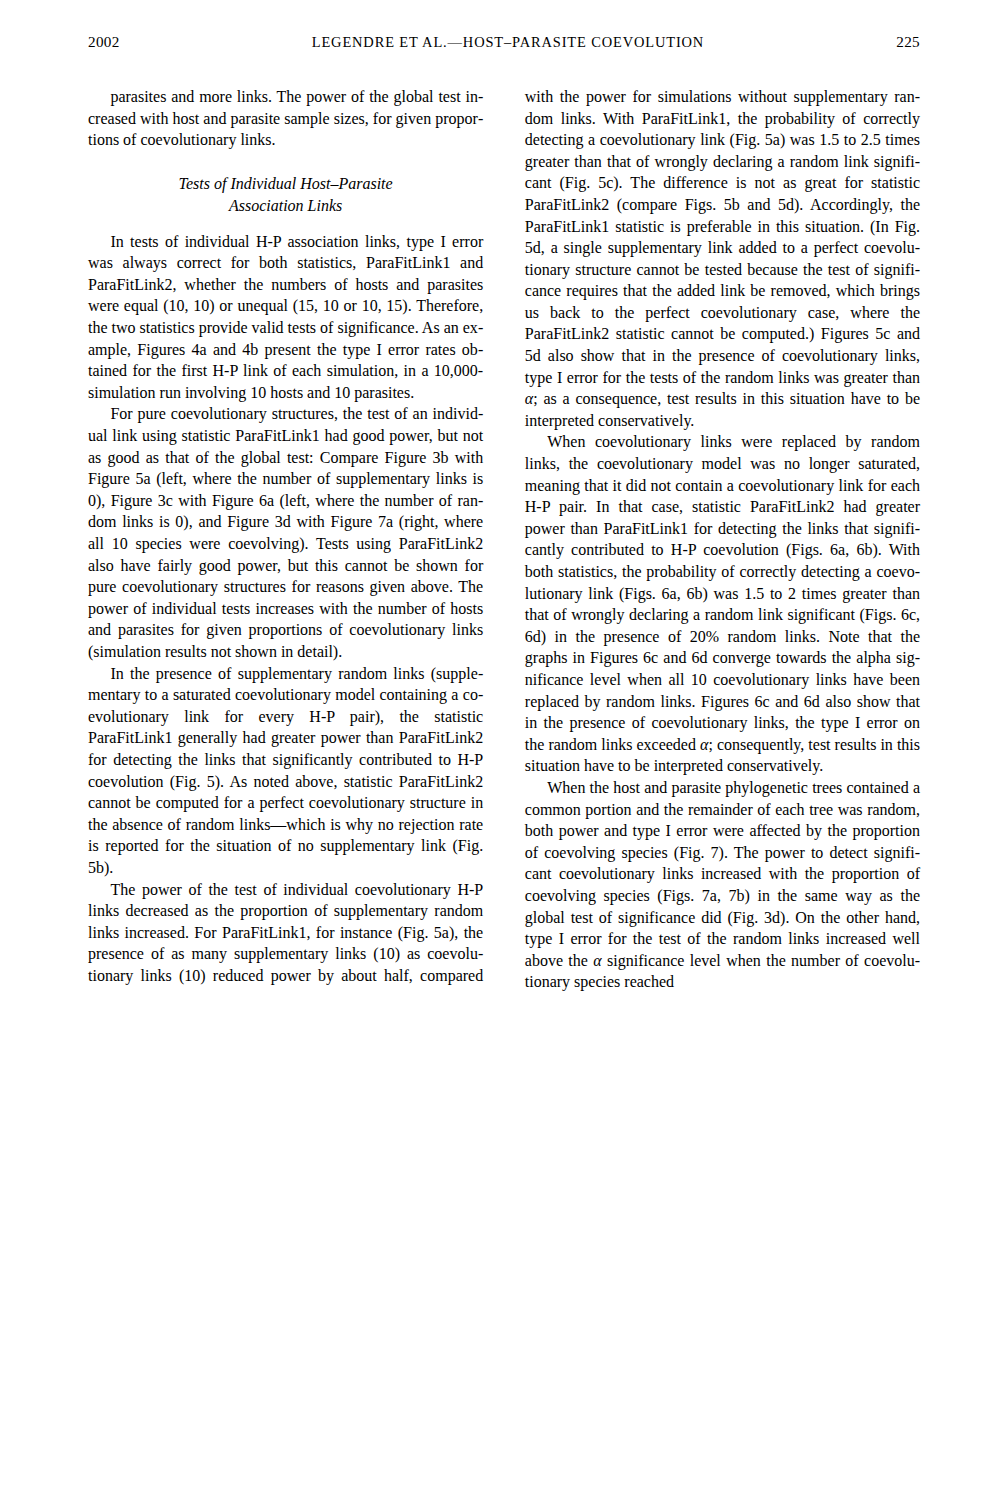2002 Legendre et al.—Host–Parasite Coevolution 225
parasites and more links. The power of the global test increased with host and parasite sample sizes, for given proportions of coevolutionary links.
Tests of Individual Host–Parasite Association Links
In tests of individual H-P association links, type I error was always correct for both statistics, ParaFitLink1 and ParaFitLink2, whether the numbers of hosts and parasites were equal (10, 10) or unequal (15, 10 or 10, 15). Therefore, the two statistics provide valid tests of significance. As an example, Figures 4a and 4b present the type I error rates obtained for the first H-P link of each simulation, in a 10,000-simulation run involving 10 hosts and 10 parasites.
For pure coevolutionary structures, the test of an individual link using statistic ParaFitLink1 had good power, but not as good as that of the global test: Compare Figure 3b with Figure 5a (left, where the number of supplementary links is 0), Figure 3c with Figure 6a (left, where the number of random links is 0), and Figure 3d with Figure 7a (right, where all 10 species were coevolving). Tests using ParaFitLink2 also have fairly good power, but this cannot be shown for pure coevolutionary structures for reasons given above. The power of individual tests increases with the number of hosts and parasites for given proportions of coevolutionary links (simulation results not shown in detail).
In the presence of supplementary random links (supplementary to a saturated coevolutionary model containing a coevolutionary link for every H-P pair), the statistic ParaFitLink1 generally had greater power than ParaFitLink2 for detecting the links that significantly contributed to H-P coevolution (Fig. 5). As noted above, statistic ParaFitLink2 cannot be computed for a perfect coevolutionary structure in the absence of random links—which is why no rejection rate is reported for the situation of no supplementary link (Fig. 5b).
The power of the test of individual coevolutionary H-P links decreased as the proportion of supplementary random links increased. For ParaFitLink1, for instance (Fig. 5a), the presence of as many supplementary links (10) as coevolutionary links (10) reduced power by about half, compared with the power for simulations without supplementary random links. With ParaFitLink1, the probability of correctly detecting a coevolutionary link (Fig. 5a) was 1.5 to 2.5 times greater than that of wrongly declaring a random link significant (Fig. 5c). The difference is not as great for statistic ParaFitLink2 (compare Figs. 5b and 5d). Accordingly, the ParaFitLink1 statistic is preferable in this situation. (In Fig. 5d, a single supplementary link added to a perfect coevolutionary structure cannot be tested because the test of significance requires that the added link be removed, which brings us back to the perfect coevolutionary case, where the ParaFitLink2 statistic cannot be computed.) Figures 5c and 5d also show that in the presence of coevolutionary links, type I error for the tests of the random links was greater than α; as a consequence, test results in this situation have to be interpreted conservatively.
When coevolutionary links were replaced by random links, the coevolutionary model was no longer saturated, meaning that it did not contain a coevolutionary link for each H-P pair. In that case, statistic ParaFitLink2 had greater power than ParaFitLink1 for detecting the links that significantly contributed to H-P coevolution (Figs. 6a, 6b). With both statistics, the probability of correctly detecting a coevolutionary link (Figs. 6a, 6b) was 1.5 to 2 times greater than that of wrongly declaring a random link significant (Figs. 6c, 6d) in the presence of 20% random links. Note that the graphs in Figures 6c and 6d converge towards the alpha significance level when all 10 coevolutionary links have been replaced by random links. Figures 6c and 6d also show that in the presence of coevolutionary links, the type I error on the random links exceeded α; consequently, test results in this situation have to be interpreted conservatively.
When the host and parasite phylogenetic trees contained a common portion and the remainder of each tree was random, both power and type I error were affected by the proportion of coevolving species (Fig. 7). The power to detect significant coevolutionary links increased with the proportion of coevolving species (Figs. 7a, 7b) in the same way as the global test of significance did (Fig. 3d). On the other hand, type I error for the test of the random links increased well above the α significance level when the number of coevolutionary species reached